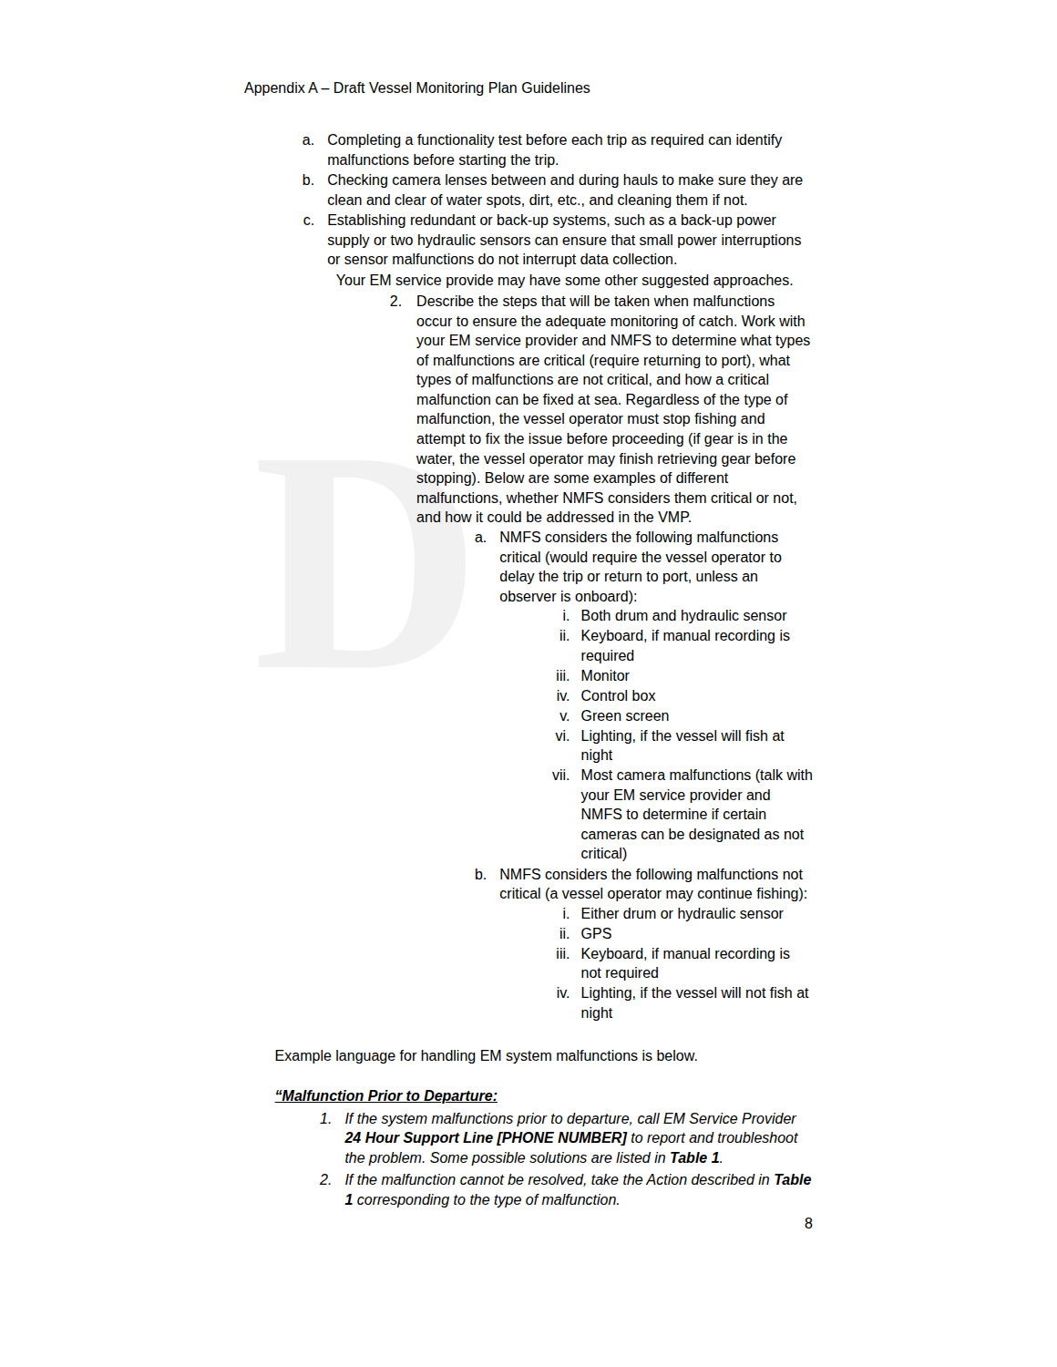D
Appendix A – Draft Vessel Monitoring Plan Guidelines
Completing a functionality test before each trip as required can identify malfunctions before starting the trip.
Checking camera lenses between and during hauls to make sure they are clean and clear of water spots, dirt, etc., and cleaning them if not.
Establishing redundant or back-up systems, such as a back-up power supply or two hydraulic sensors can ensure that small power interruptions or sensor malfunctions do not interrupt data collection.
Your EM service provide may have some other suggested approaches.
Describe the steps that will be taken when malfunctions occur to ensure the adequate monitoring of catch. Work with your EM service provider and NMFS to determine what types of malfunctions are critical (require returning to port), what types of malfunctions are not critical, and how a critical malfunction can be fixed at sea. Regardless of the type of malfunction, the vessel operator must stop fishing and attempt to fix the issue before proceeding (if gear is in the water, the vessel operator may finish retrieving gear before stopping). Below are some examples of different malfunctions, whether NMFS considers them critical or not, and how it could be addressed in the VMP.
NMFS considers the following malfunctions critical (would require the vessel operator to delay the trip or return to port, unless an observer is onboard):
Both drum and hydraulic sensor
Keyboard, if manual recording is required
Monitor
Control box
Green screen
Lighting, if the vessel will fish at night
Most camera malfunctions (talk with your EM service provider and NMFS to determine if certain cameras can be designated as not critical)
NMFS considers the following malfunctions not critical (a vessel operator may continue fishing):
Either drum or hydraulic sensor
GPS
Keyboard, if manual recording is not required
Lighting, if the vessel will not fish at night
Example language for handling EM system malfunctions is below.
“Malfunction Prior to Departure:
If the system malfunctions prior to departure, call EM Service Provider 24 Hour Support Line [PHONE NUMBER] to report and troubleshoot the problem. Some possible solutions are listed in Table 1.
If the malfunction cannot be resolved, take the Action described in Table 1 corresponding to the type of malfunction.
8